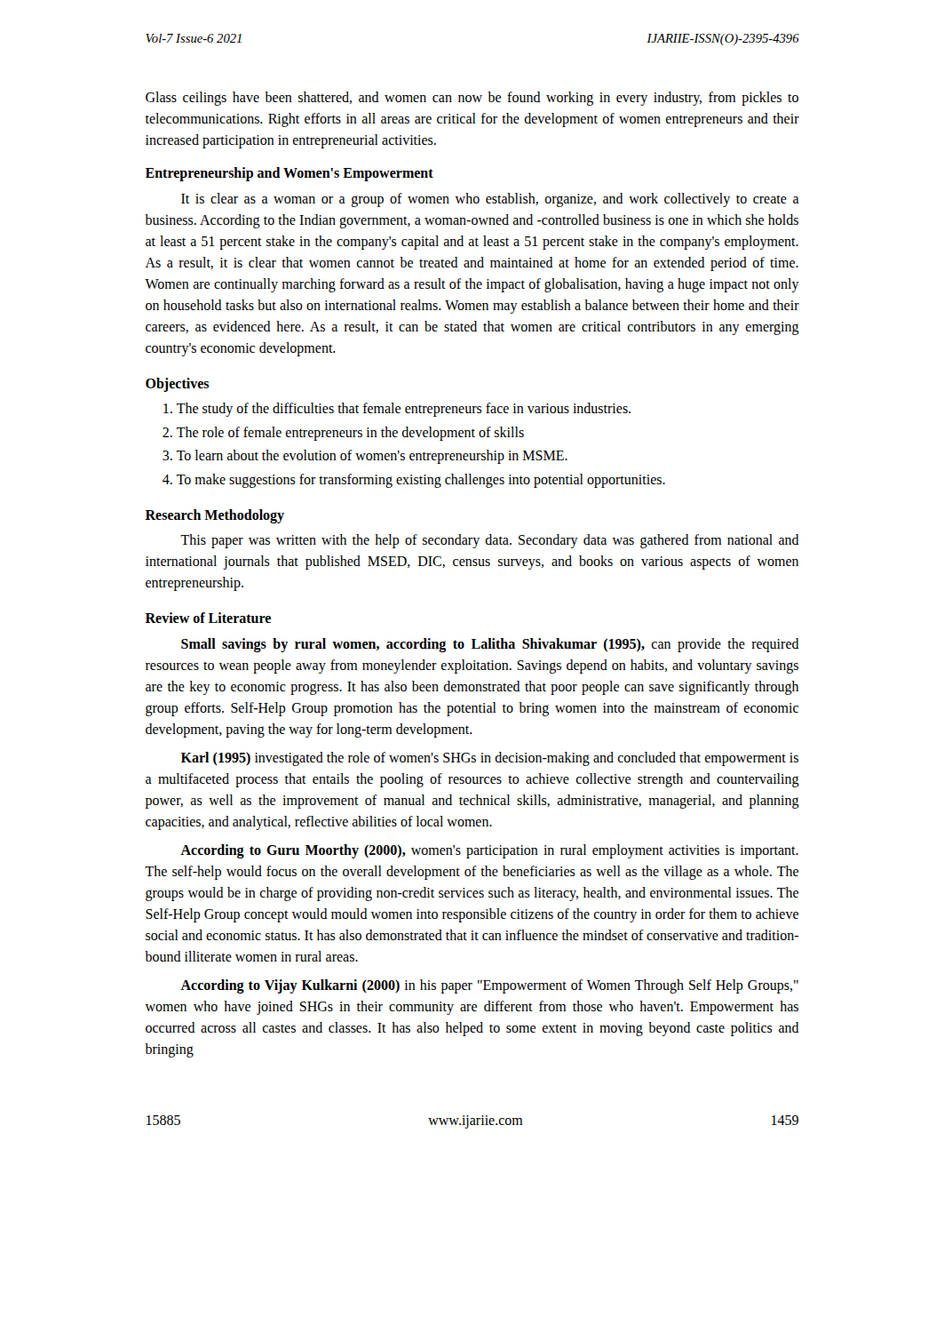Vol-7 Issue-6 2021 IJARIIE-ISSN(O)-2395-4396
Glass ceilings have been shattered, and women can now be found working in every industry, from pickles to telecommunications. Right efforts in all areas are critical for the development of women entrepreneurs and their increased participation in entrepreneurial activities.
Entrepreneurship and Women's Empowerment
It is clear as a woman or a group of women who establish, organize, and work collectively to create a business. According to the Indian government, a woman-owned and -controlled business is one in which she holds at least a 51 percent stake in the company's capital and at least a 51 percent stake in the company's employment. As a result, it is clear that women cannot be treated and maintained at home for an extended period of time. Women are continually marching forward as a result of the impact of globalisation, having a huge impact not only on household tasks but also on international realms. Women may establish a balance between their home and their careers, as evidenced here. As a result, it can be stated that women are critical contributors in any emerging country's economic development.
Objectives
The study of the difficulties that female entrepreneurs face in various industries.
The role of female entrepreneurs in the development of skills
To learn about the evolution of women's entrepreneurship in MSME.
To make suggestions for transforming existing challenges into potential opportunities.
Research Methodology
This paper was written with the help of secondary data. Secondary data was gathered from national and international journals that published MSED, DIC, census surveys, and books on various aspects of women entrepreneurship.
Review of Literature
Small savings by rural women, according to Lalitha Shivakumar (1995), can provide the required resources to wean people away from moneylender exploitation. Savings depend on habits, and voluntary savings are the key to economic progress. It has also been demonstrated that poor people can save significantly through group efforts. Self-Help Group promotion has the potential to bring women into the mainstream of economic development, paving the way for long-term development.
Karl (1995) investigated the role of women's SHGs in decision-making and concluded that empowerment is a multifaceted process that entails the pooling of resources to achieve collective strength and countervailing power, as well as the improvement of manual and technical skills, administrative, managerial, and planning capacities, and analytical, reflective abilities of local women.
According to Guru Moorthy (2000), women's participation in rural employment activities is important. The self-help would focus on the overall development of the beneficiaries as well as the village as a whole. The groups would be in charge of providing non-credit services such as literacy, health, and environmental issues. The Self-Help Group concept would mould women into responsible citizens of the country in order for them to achieve social and economic status. It has also demonstrated that it can influence the mindset of conservative and tradition-bound illiterate women in rural areas.
According to Vijay Kulkarni (2000) in his paper "Empowerment of Women Through Self Help Groups," women who have joined SHGs in their community are different from those who haven't. Empowerment has occurred across all castes and classes. It has also helped to some extent in moving beyond caste politics and bringing
15885 www.ijariie.com 1459